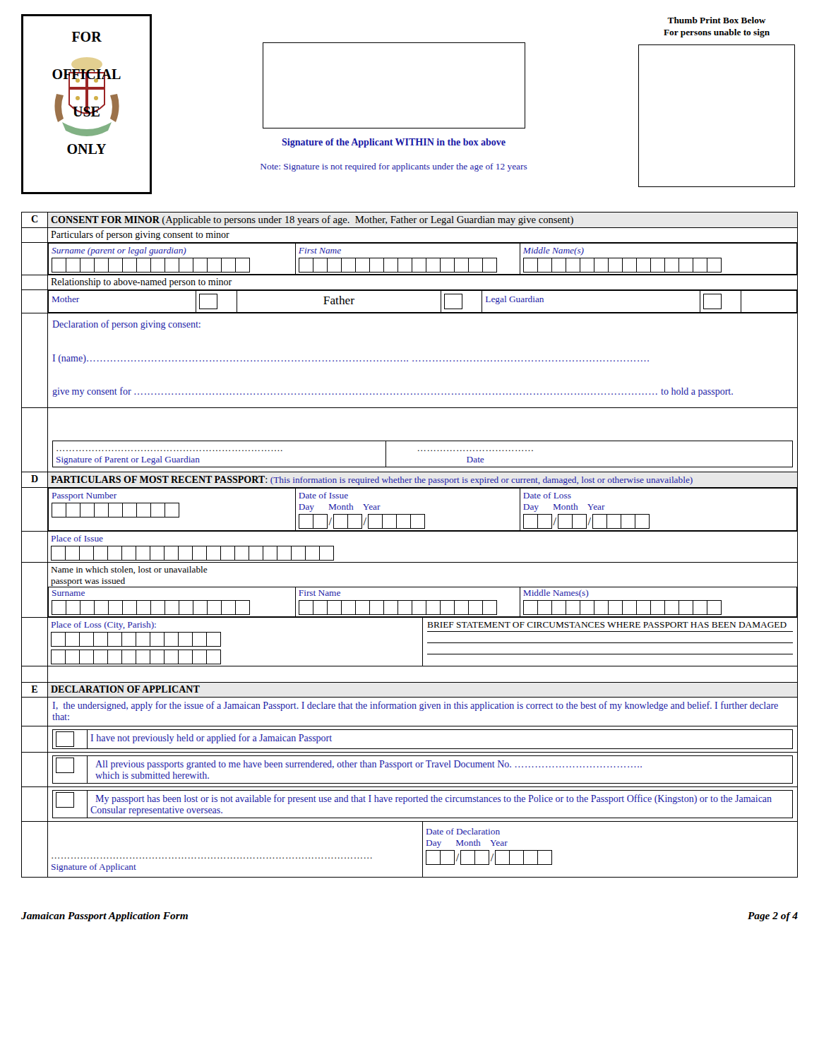FOR
OFFICIAL
USE
ONLY
Signature of the Applicant WITHIN in the box above
Note: Signature is not required for applicants under the age of 12 years
Thumb Print Box Below
For persons unable to sign
| C | CONSENT FOR MINOR (Applicable to persons under 18 years of age. Mother, Father or Legal Guardian may give consent) |
| | Particulars of person giving consent to minor |
| | / Surname (parent or legal guardian) / First Name / Middle Name(s) / |
| | Relationship to above-named person to minor |
| | / Mother / / Father / / Legal Guardian / / / |
| | Declaration of person giving consent: I (name) ………………………………………………………………………………….. ……………………………………………………………. give my consent for …………………………………………………………………………………………………………………….………………… to hold a passport. |
| | / ……………………………………………………………. Signature of Parent or Legal Guardian / ……………………………… Date / |
| D | PARTICULARS OF MOST RECENT PASSPORT : (This information is required whether the passport is expired or current, damaged, lost or otherwise unavailable) |
| | / Passport Number / Date of Issue Day Month Year / / / Date of Loss Day Month Year / / / |
| | Place of Issue |
| | Name in which stolen, lost or unavailable passport was issued / Surname / First Name / Middle Names(s) / |
| | Place of Loss (City, Parish): | BRIEF STATEMENT OF CIRCUMSTANCES WHERE PASSPORT HAS BEEN DAMAGED |
| E | DECLARATION OF APPLICANT |
| | I, the undersigned, apply for the issue of a Jamaican Passport. I declare that the information given in this application is correct to the best of my knowledge and belief. I further declare that: |
| | / / I have not previously held or applied for a Jamaican Passport / |
| | / / All previous passports granted to me have been surrendered, other than Passport or Travel Document No. ……………………………….. which is submitted herewith. / |
| | / / My passport has been lost or is not available for present use and that I have reported the circumstances to the Police or to the Passport Office (Kingston) or to the Jamaican Consular representative overseas. / |
| | ……………………………………………………………………………………… Signature of Applicant | Date of Declaration Day Month Year / / |
Jamaican Passport Application Form
Page 2 of 4